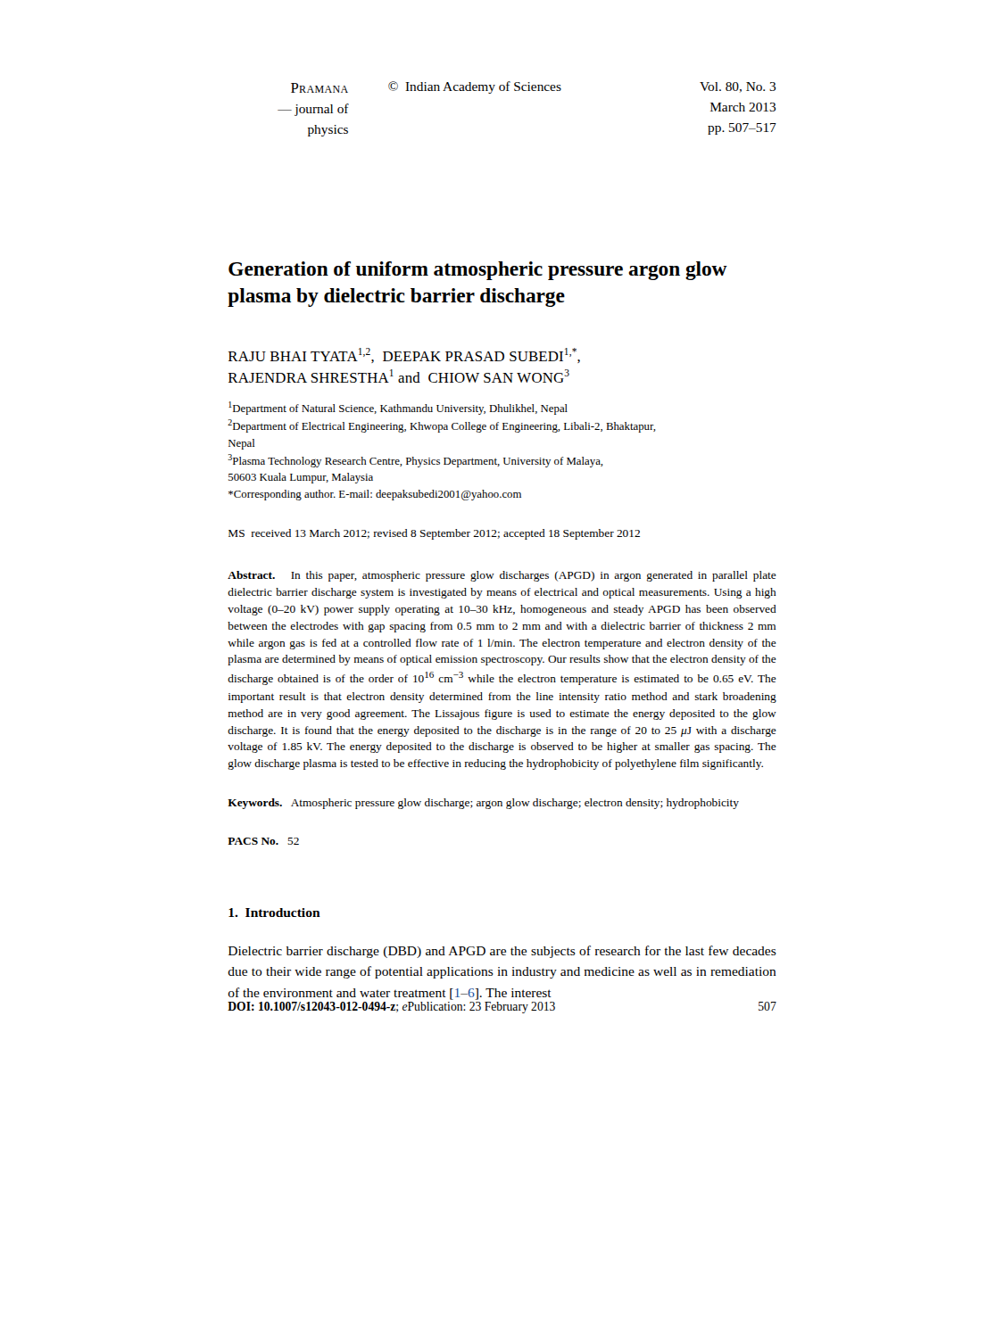| Pramana — journal of physics | © Indian Academy of Sciences | Vol. 80, No. 3 March 2013 pp. 507–517 |
Generation of uniform atmospheric pressure argon glow
plasma by dielectric barrier discharge
RAJU BHAI TYATA1,2, DEEPAK PRASAD SUBEDI1,*,
RAJENDRA SHRESTHA1 and CHIOW SAN WONG3
1Department of Natural Science, Kathmandu University, Dhulikhel, Nepal
2Department of Electrical Engineering, Khwopa College of Engineering, Libali-2, Bhaktapur,
Nepal
3Plasma Technology Research Centre, Physics Department, University of Malaya,
50603 Kuala Lumpur, Malaysia
*Corresponding author. E-mail: deepaksubedi2001@yahoo.com
MS received 13 March 2012; revised 8 September 2012; accepted 18 September 2012
Abstract. In this paper, atmospheric pressure glow discharges (APGD) in argon generated in parallel plate dielectric barrier discharge system is investigated by means of electrical and optical measurements. Using a high voltage (0–20 kV) power supply operating at 10–30 kHz, homogeneous and steady APGD has been observed between the electrodes with gap spacing from 0.5 mm to 2 mm and with a dielectric barrier of thickness 2 mm while argon gas is fed at a controlled flow rate of 1 l/min. The electron temperature and electron density of the plasma are determined by means of optical emission spectroscopy. Our results show that the electron density of the discharge obtained is of the order of 1016 cm−3 while the electron temperature is estimated to be 0.65 eV. The important result is that electron density determined from the line intensity ratio method and stark broadening method are in very good agreement. The Lissajous figure is used to estimate the energy deposited to the glow discharge. It is found that the energy deposited to the discharge is in the range of 20 to 25 μ J with a discharge voltage of 1.85 kV. The energy deposited to the discharge is observed to be higher at smaller gas spacing. The glow discharge plasma is tested to be effective in reducing the hydrophobicity of polyethylene film significantly.
Keywords. Atmospheric pressure glow discharge; argon glow discharge; electron density; hydrophobicity
PACS No. 52
1. Introduction
Dielectric barrier discharge (DBD) and APGD are the subjects of research for the last few decades due to their wide range of potential applications in industry and medicine as well as in remediation of the environment and water treatment [1–6]. The interest
| DOI: 10.1007/s12043-012-0494-z ; e Publication: 23 February 2013 | 507 |